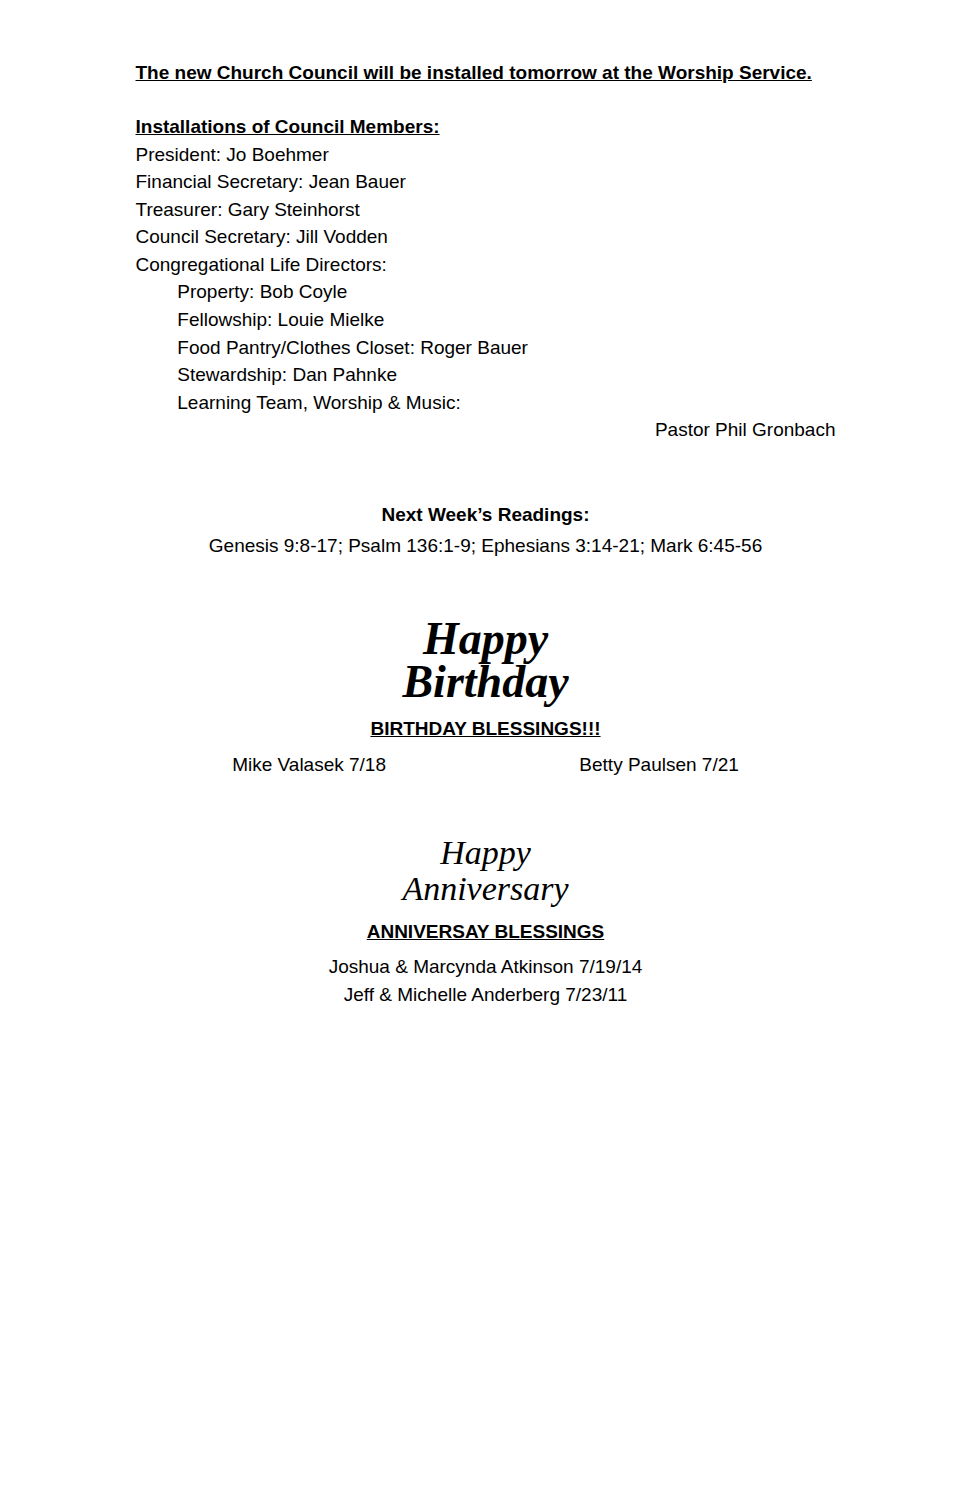The new Church Council will be installed tomorrow at the Worship Service.
Installations of Council Members:
President: Jo Boehmer
Financial Secretary: Jean Bauer
Treasurer: Gary Steinhorst
Council Secretary: Jill Vodden
Congregational Life Directors:
Property: Bob Coyle
Fellowship: Louie Mielke
Food Pantry/Clothes Closet: Roger Bauer
Stewardship: Dan Pahnke
Learning Team, Worship & Music:
Pastor Phil Gronbach
Next Week’s Readings:
Genesis 9:8-17; Psalm 136:1-9; Ephesians 3:14-21; Mark 6:45-56
Happy
Birthday
BIRTHDAY BLESSINGS!!!
Mike Valasek 7/18 Betty Paulsen 7/21
Happy
Anniversary
ANNIVERSAY BLESSINGS
Joshua & Marcynda Atkinson 7/19/14
Jeff & Michelle Anderberg 7/23/11